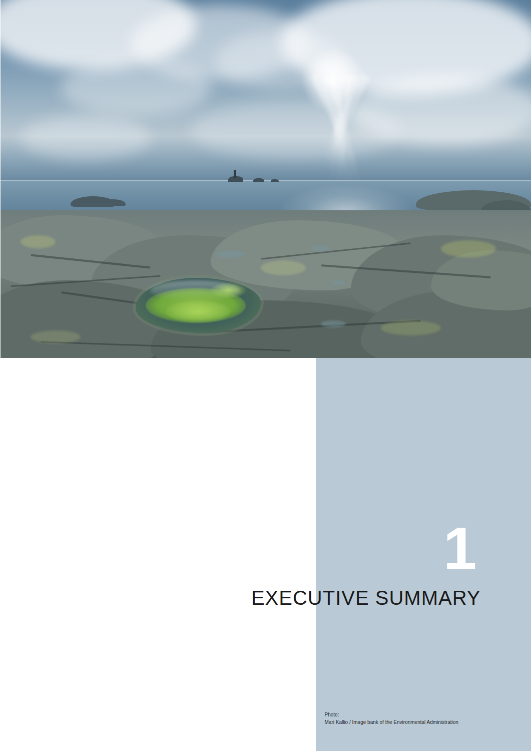1
EXECUTIVE SUMMARY
Photo:
Mari Kallio / Image bank of the Environmental Administration